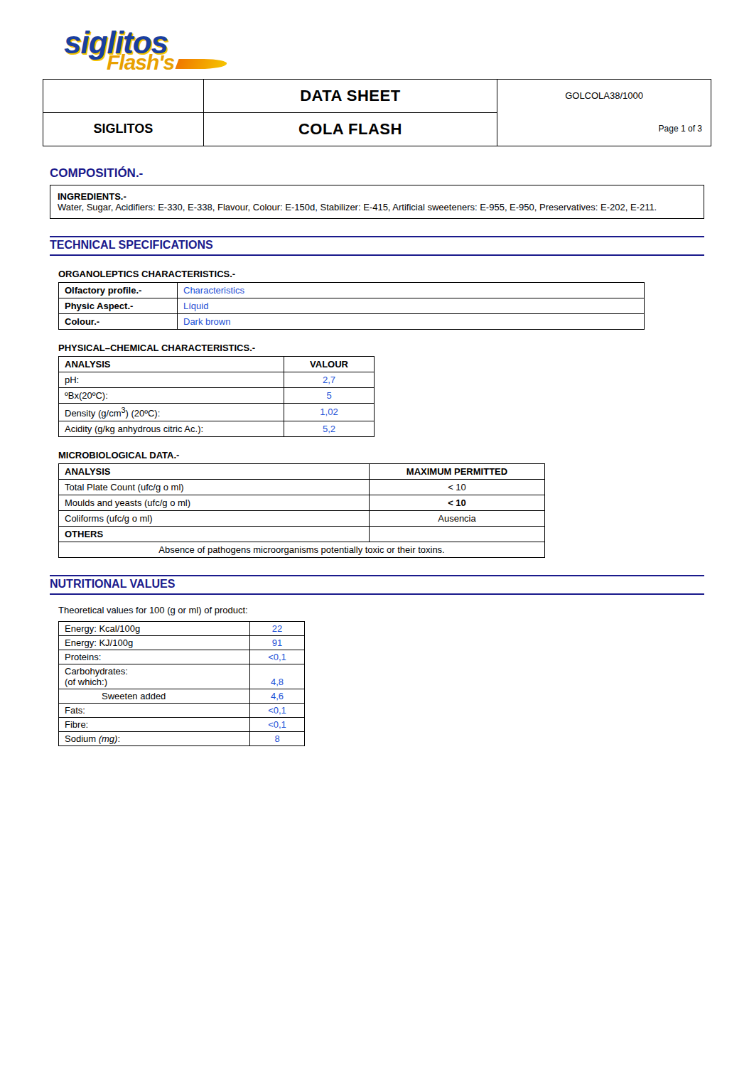siglitos Flash's
| | DATA SHEET | GOLCOLA38/1000 |
| SIGLITOS | COLA FLASH | Page 1 of 3 |
COMPOSITIÓN.-
INGREDIENTS.-
Water, Sugar, Acidifiers: E-330, E-338, Flavour, Colour: E-150d, Stabilizer: E-415, Artificial sweeteners: E-955, E-950, Preservatives: E-202, E-211.
TECHNICAL SPECIFICATIONS
ORGANOLEPTICS CHARACTERISTICS.-
| Olfactory profile.- | Characteristics |
| Physic Aspect.- | Líquid |
| Colour.- | Dark brown |
PHYSICAL–CHEMICAL CHARACTERISTICS.-
| ANALYSIS | VALOUR |
| --- | --- |
| pH: | 2,7 |
| ºBx(20ºC): | 5 |
| Density (g/cm 3 ) (20ºC): | 1,02 |
| Acidity (g/kg anhydrous citric Ac.): | 5,2 |
MICROBIOLOGICAL DATA.-
| ANALYSIS | MAXIMUM PERMITTED |
| --- | --- |
| Total Plate Count (ufc/g o ml) | < 10 |
| Moulds and yeasts (ufc/g o ml) | < 10 |
| Coliforms (ufc/g o ml) | Ausencia |
| OTHERS | |
| Absence of pathogens microorganisms potentially toxic or their toxins. |
NUTRITIONAL VALUES
Theoretical values for 100 (g or ml) of product:
| Energy: Kcal/100g | 22 |
| Energy: KJ/100g | 91 |
| Proteins: | <0,1 |
| Carbohydrates: (of which:) | 4,8 |
| Sweeten added | 4,6 |
| Fats: | <0,1 |
| Fibre: | <0,1 |
| Sodium (mg) : | 8 |